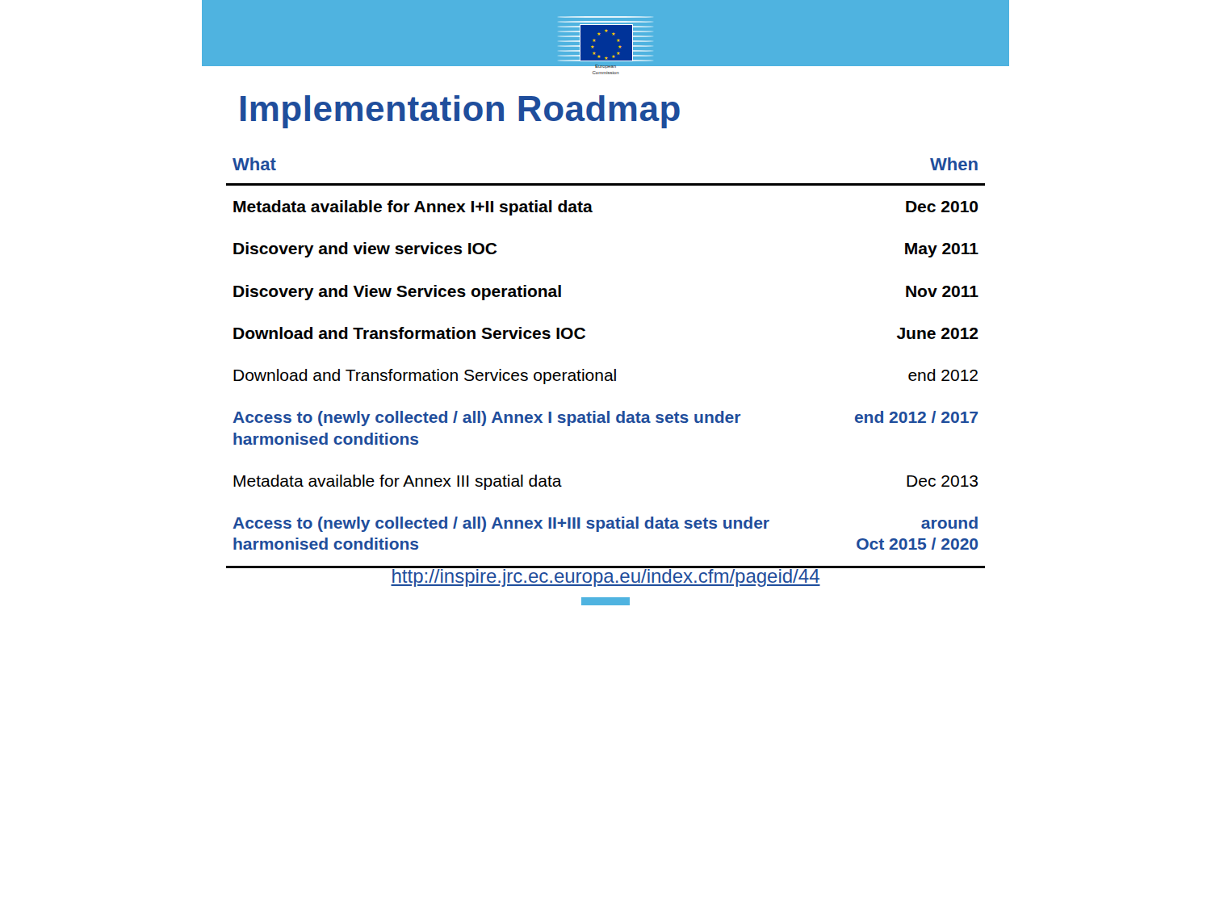★ ★ ★ ★ ★ ★ ★ ★ ★ ★ ★ ★
European
Commission
Implementation Roadmap
| What | When |
| --- | --- |
| Metadata available for Annex I+II spatial data | Dec 2010 |
| Discovery and view services IOC | May 2011 |
| Discovery and View Services operational | Nov 2011 |
| Download and Transformation Services IOC | June 2012 |
| Download and Transformation Services operational | end 2012 |
| Access to (newly collected / all) Annex I spatial data sets under harmonised conditions | end 2012 / 2017 |
| Metadata available for Annex III spatial data | Dec 2013 |
| Access to (newly collected / all) Annex II+III spatial data sets under harmonised conditions | around Oct 2015 / 2020 |
http://inspire.jrc.ec.europa.eu/index.cfm/pageid/44